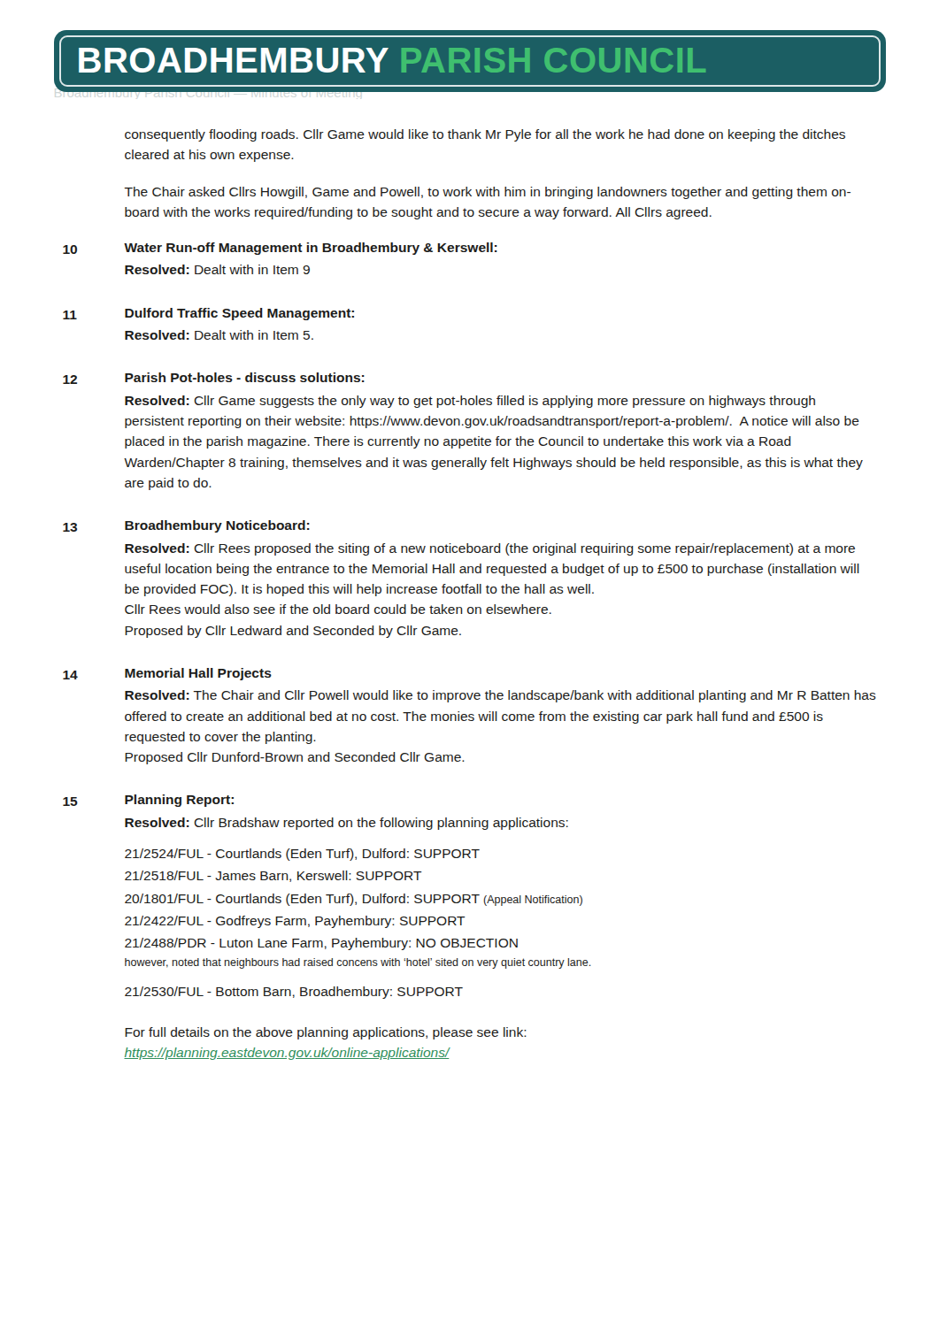BROADHEMBURY PARISH COUNCIL
Broadhembury Parish Council — Minutes of Meeting
consequently flooding roads. Cllr Game would like to thank Mr Pyle for all the work he had done on keeping the ditches cleared at his own expense.
The Chair asked Cllrs Howgill, Game and Powell, to work with him in bringing landowners together and getting them on-board with the works required/funding to be sought and to secure a way forward. All Cllrs agreed.
10
Water Run-off Management in Broadhembury & Kerswell:
Resolved: Dealt with in Item 9
11
Dulford Traffic Speed Management:
Resolved: Dealt with in Item 5.
12
Parish Pot-holes - discuss solutions:
Resolved: Cllr Game suggests the only way to get pot-holes filled is applying more pressure on highways through persistent reporting on their website: https://www.devon.gov.uk/roadsandtransport/report-a-problem/. A notice will also be placed in the parish magazine. There is currently no appetite for the Council to undertake this work via a Road Warden/Chapter 8 training, themselves and it was generally felt Highways should be held responsible, as this is what they are paid to do.
13
Broadhembury Noticeboard:
Resolved: Cllr Rees proposed the siting of a new noticeboard (the original requiring some repair/replacement) at a more useful location being the entrance to the Memorial Hall and requested a budget of up to £500 to purchase (installation will be provided FOC). It is hoped this will help increase footfall to the hall as well.
Cllr Rees would also see if the old board could be taken on elsewhere.
Proposed by Cllr Ledward and Seconded by Cllr Game.
14
Memorial Hall Projects
Resolved: The Chair and Cllr Powell would like to improve the landscape/bank with additional planting and Mr R Batten has offered to create an additional bed at no cost. The monies will come from the existing car park hall fund and £500 is requested to cover the planting.
Proposed Cllr Dunford-Brown and Seconded Cllr Game.
15
Planning Report:
Resolved: Cllr Bradshaw reported on the following planning applications:
21/2524/FUL - Courtlands (Eden Turf), Dulford: SUPPORT
21/2518/FUL - James Barn, Kerswell: SUPPORT
20/1801/FUL - Courtlands (Eden Turf), Dulford: SUPPORT (Appeal Notification)
21/2422/FUL - Godfreys Farm, Payhembury: SUPPORT
21/2488/PDR - Luton Lane Farm, Payhembury: NO OBJECTION
however, noted that neighbours had raised concens with ‘hotel’ sited on very quiet country lane.
21/2530/FUL - Bottom Barn, Broadhembury: SUPPORT
For full details on the above planning applications, please see link:
https://planning.eastdevon.gov.uk/online-applications/